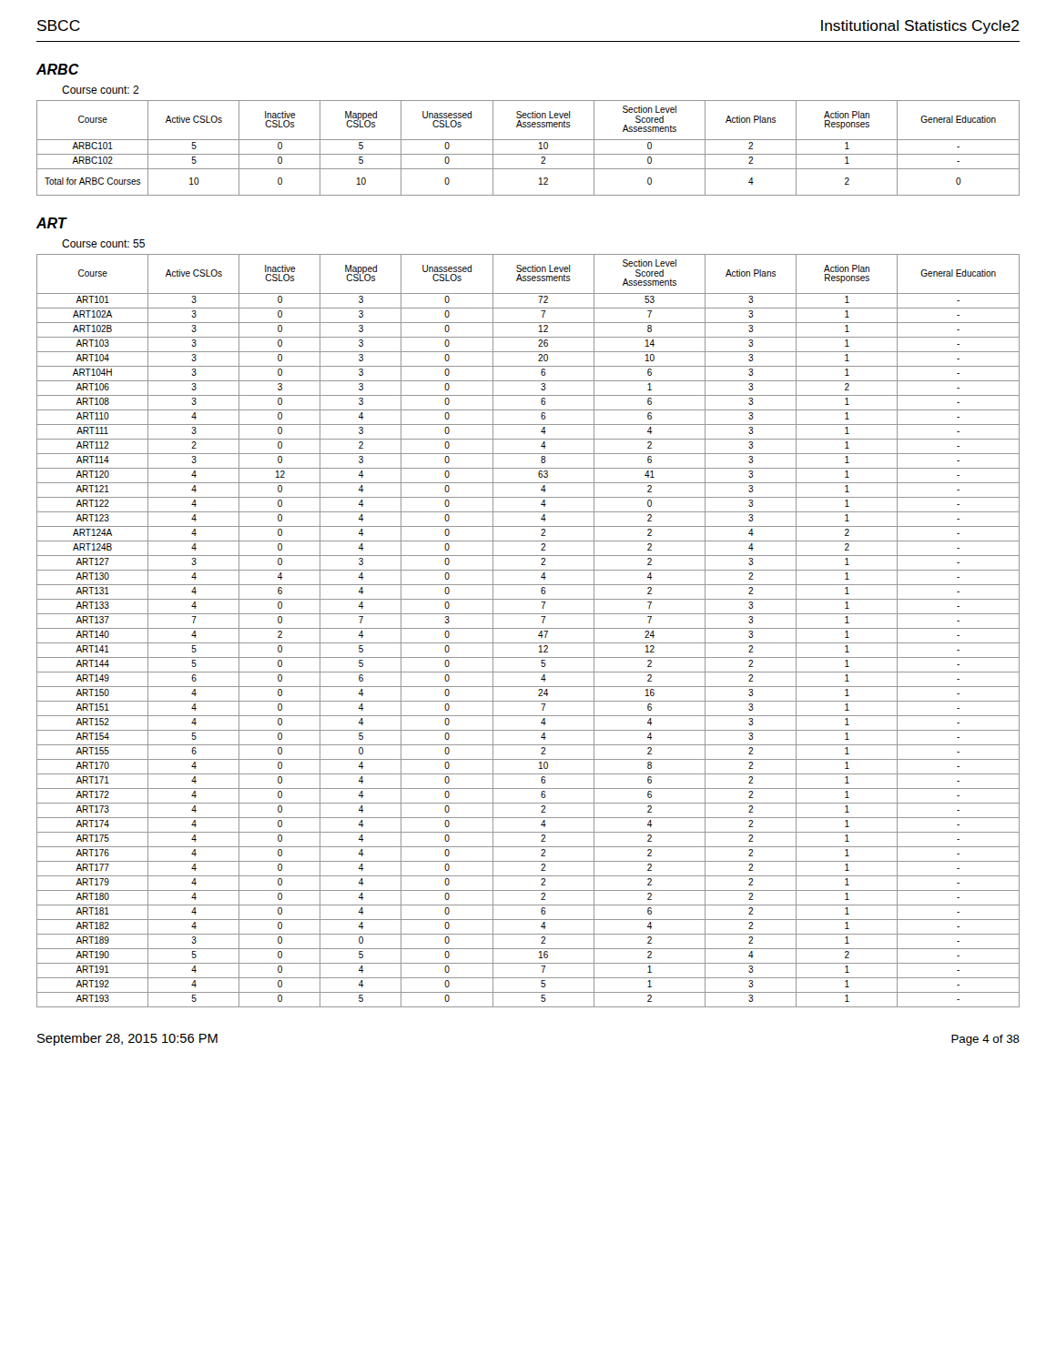SBCC
Institutional Statistics Cycle2
ARBC
Course count: 2
| Course | Active CSLOs | Inactive CSLOs | Mapped CSLOs | Unassessed CSLOs | Section Level Assessments | Section Level Scored Assessments | Action Plans | Action Plan Responses | General Education |
| --- | --- | --- | --- | --- | --- | --- | --- | --- | --- |
| ARBC101 | 5 | 0 | 5 | 0 | 10 | 0 | 2 | 1 | - |
| ARBC102 | 5 | 0 | 5 | 0 | 2 | 0 | 2 | 1 | - |
| Total for ARBC Courses | 10 | 0 | 10 | 0 | 12 | 0 | 4 | 2 | 0 |
ART
Course count: 55
| Course | Active CSLOs | Inactive CSLOs | Mapped CSLOs | Unassessed CSLOs | Section Level Assessments | Section Level Scored Assessments | Action Plans | Action Plan Responses | General Education |
| --- | --- | --- | --- | --- | --- | --- | --- | --- | --- |
| ART101 | 3 | 0 | 3 | 0 | 72 | 53 | 3 | 1 | - |
| ART102A | 3 | 0 | 3 | 0 | 7 | 7 | 3 | 1 | - |
| ART102B | 3 | 0 | 3 | 0 | 12 | 8 | 3 | 1 | - |
| ART103 | 3 | 0 | 3 | 0 | 26 | 14 | 3 | 1 | - |
| ART104 | 3 | 0 | 3 | 0 | 20 | 10 | 3 | 1 | - |
| ART104H | 3 | 0 | 3 | 0 | 6 | 6 | 3 | 1 | - |
| ART106 | 3 | 3 | 3 | 0 | 3 | 1 | 3 | 2 | - |
| ART108 | 3 | 0 | 3 | 0 | 6 | 6 | 3 | 1 | - |
| ART110 | 4 | 0 | 4 | 0 | 6 | 6 | 3 | 1 | - |
| ART111 | 3 | 0 | 3 | 0 | 4 | 4 | 3 | 1 | - |
| ART112 | 2 | 0 | 2 | 0 | 4 | 2 | 3 | 1 | - |
| ART114 | 3 | 0 | 3 | 0 | 8 | 6 | 3 | 1 | - |
| ART120 | 4 | 12 | 4 | 0 | 63 | 41 | 3 | 1 | - |
| ART121 | 4 | 0 | 4 | 0 | 4 | 2 | 3 | 1 | - |
| ART122 | 4 | 0 | 4 | 0 | 4 | 0 | 3 | 1 | - |
| ART123 | 4 | 0 | 4 | 0 | 4 | 2 | 3 | 1 | - |
| ART124A | 4 | 0 | 4 | 0 | 2 | 2 | 4 | 2 | - |
| ART124B | 4 | 0 | 4 | 0 | 2 | 2 | 4 | 2 | - |
| ART127 | 3 | 0 | 3 | 0 | 2 | 2 | 3 | 1 | - |
| ART130 | 4 | 4 | 4 | 0 | 4 | 4 | 2 | 1 | - |
| ART131 | 4 | 6 | 4 | 0 | 6 | 2 | 2 | 1 | - |
| ART133 | 4 | 0 | 4 | 0 | 7 | 7 | 3 | 1 | - |
| ART137 | 7 | 0 | 7 | 3 | 7 | 7 | 3 | 1 | - |
| ART140 | 4 | 2 | 4 | 0 | 47 | 24 | 3 | 1 | - |
| ART141 | 5 | 0 | 5 | 0 | 12 | 12 | 2 | 1 | - |
| ART144 | 5 | 0 | 5 | 0 | 5 | 2 | 2 | 1 | - |
| ART149 | 6 | 0 | 6 | 0 | 4 | 2 | 2 | 1 | - |
| ART150 | 4 | 0 | 4 | 0 | 24 | 16 | 3 | 1 | - |
| ART151 | 4 | 0 | 4 | 0 | 7 | 6 | 3 | 1 | - |
| ART152 | 4 | 0 | 4 | 0 | 4 | 4 | 3 | 1 | - |
| ART154 | 5 | 0 | 5 | 0 | 4 | 4 | 3 | 1 | - |
| ART155 | 6 | 0 | 0 | 0 | 2 | 2 | 2 | 1 | - |
| ART170 | 4 | 0 | 4 | 0 | 10 | 8 | 2 | 1 | - |
| ART171 | 4 | 0 | 4 | 0 | 6 | 6 | 2 | 1 | - |
| ART172 | 4 | 0 | 4 | 0 | 6 | 6 | 2 | 1 | - |
| ART173 | 4 | 0 | 4 | 0 | 2 | 2 | 2 | 1 | - |
| ART174 | 4 | 0 | 4 | 0 | 4 | 4 | 2 | 1 | - |
| ART175 | 4 | 0 | 4 | 0 | 2 | 2 | 2 | 1 | - |
| ART176 | 4 | 0 | 4 | 0 | 2 | 2 | 2 | 1 | - |
| ART177 | 4 | 0 | 4 | 0 | 2 | 2 | 2 | 1 | - |
| ART179 | 4 | 0 | 4 | 0 | 2 | 2 | 2 | 1 | - |
| ART180 | 4 | 0 | 4 | 0 | 2 | 2 | 2 | 1 | - |
| ART181 | 4 | 0 | 4 | 0 | 6 | 6 | 2 | 1 | - |
| ART182 | 4 | 0 | 4 | 0 | 4 | 4 | 2 | 1 | - |
| ART189 | 3 | 0 | 0 | 0 | 2 | 2 | 2 | 1 | - |
| ART190 | 5 | 0 | 5 | 0 | 16 | 2 | 4 | 2 | - |
| ART191 | 4 | 0 | 4 | 0 | 7 | 1 | 3 | 1 | - |
| ART192 | 4 | 0 | 4 | 0 | 5 | 1 | 3 | 1 | - |
| ART193 | 5 | 0 | 5 | 0 | 5 | 2 | 3 | 1 | - |
September 28, 2015 10:56 PM
Page 4 of 38